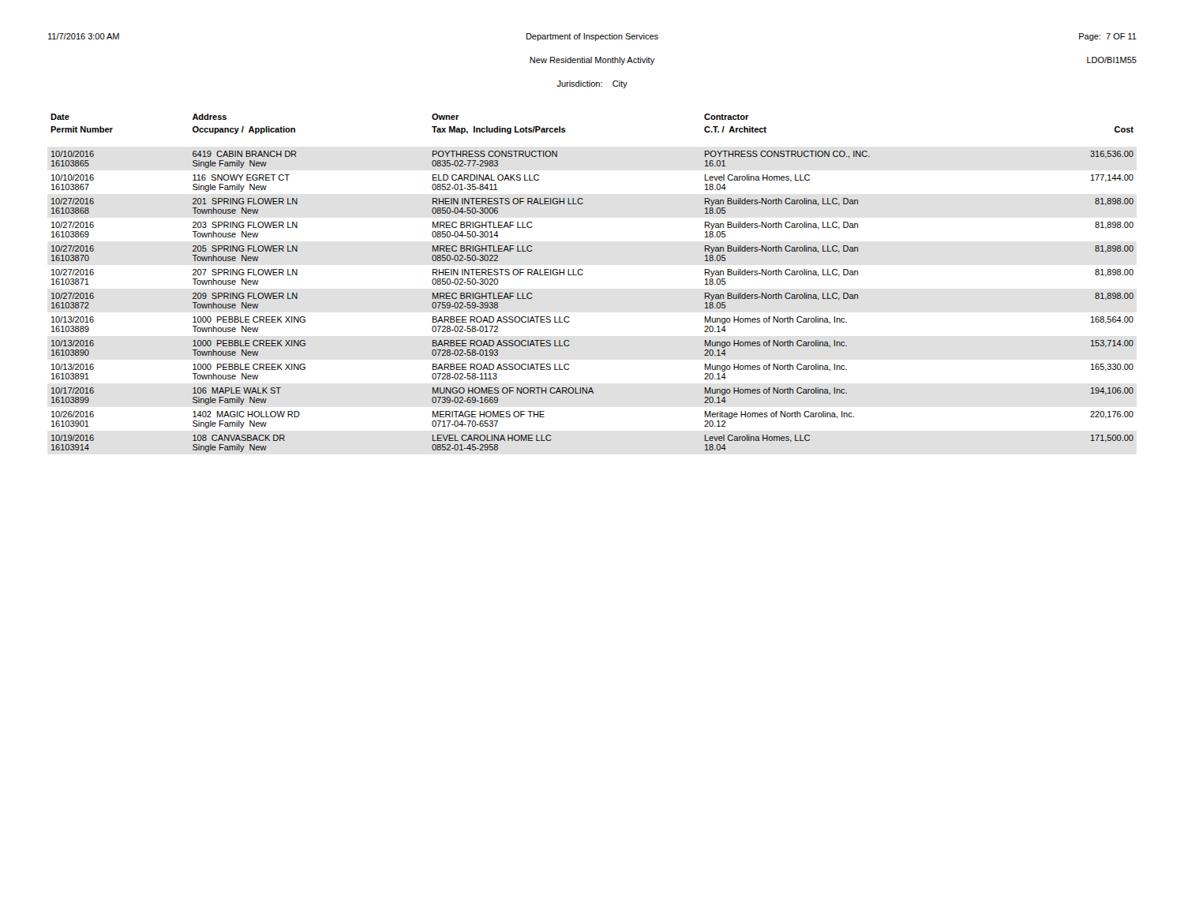11/7/2016 3:00 AM
Department of Inspection Services
New Residential Monthly Activity
Jurisdiction: City
Page: 7 OF 11
LDO/BI1M55
| Date | Address | Owner | Contractor | |
| --- | --- | --- | --- | --- |
| Permit Number | Occupancy / Application | Tax Map, Including Lots/Parcels | C.T. / Architect | Cost |
| 10/10/2016 16103865 | 6419 CABIN BRANCH DR Single Family New | POYTHRESS CONSTRUCTION 0835-02-77-2983 | POYTHRESS CONSTRUCTION CO., INC. 16.01 | 316,536.00 |
| 10/10/2016 16103867 | 116 SNOWY EGRET CT Single Family New | ELD CARDINAL OAKS LLC 0852-01-35-8411 | Level Carolina Homes, LLC 18.04 | 177,144.00 |
| 10/27/2016 16103868 | 201 SPRING FLOWER LN Townhouse New | RHEIN INTERESTS OF RALEIGH LLC 0850-04-50-3006 | Ryan Builders-North Carolina, LLC, Dan 18.05 | 81,898.00 |
| 10/27/2016 16103869 | 203 SPRING FLOWER LN Townhouse New | MREC BRIGHTLEAF LLC 0850-04-50-3014 | Ryan Builders-North Carolina, LLC, Dan 18.05 | 81,898.00 |
| 10/27/2016 16103870 | 205 SPRING FLOWER LN Townhouse New | MREC BRIGHTLEAF LLC 0850-02-50-3022 | Ryan Builders-North Carolina, LLC, Dan 18.05 | 81,898.00 |
| 10/27/2016 16103871 | 207 SPRING FLOWER LN Townhouse New | RHEIN INTERESTS OF RALEIGH LLC 0850-02-50-3020 | Ryan Builders-North Carolina, LLC, Dan 18.05 | 81,898.00 |
| 10/27/2016 16103872 | 209 SPRING FLOWER LN Townhouse New | MREC BRIGHTLEAF LLC 0759-02-59-3938 | Ryan Builders-North Carolina, LLC, Dan 18.05 | 81,898.00 |
| 10/13/2016 16103889 | 1000 PEBBLE CREEK XING Townhouse New | BARBEE ROAD ASSOCIATES LLC 0728-02-58-0172 | Mungo Homes of North Carolina, Inc. 20.14 | 168,564.00 |
| 10/13/2016 16103890 | 1000 PEBBLE CREEK XING Townhouse New | BARBEE ROAD ASSOCIATES LLC 0728-02-58-0193 | Mungo Homes of North Carolina, Inc. 20.14 | 153,714.00 |
| 10/13/2016 16103891 | 1000 PEBBLE CREEK XING Townhouse New | BARBEE ROAD ASSOCIATES LLC 0728-02-58-1113 | Mungo Homes of North Carolina, Inc. 20.14 | 165,330.00 |
| 10/17/2016 16103899 | 106 MAPLE WALK ST Single Family New | MUNGO HOMES OF NORTH CAROLINA 0739-02-69-1669 | Mungo Homes of North Carolina, Inc. 20.14 | 194,106.00 |
| 10/26/2016 16103901 | 1402 MAGIC HOLLOW RD Single Family New | MERITAGE HOMES OF THE 0717-04-70-6537 | Meritage Homes of North Carolina, Inc. 20.12 | 220,176.00 |
| 10/19/2016 16103914 | 108 CANVASBACK DR Single Family New | LEVEL CAROLINA HOME LLC 0852-01-45-2958 | Level Carolina Homes, LLC 18.04 | 171,500.00 |